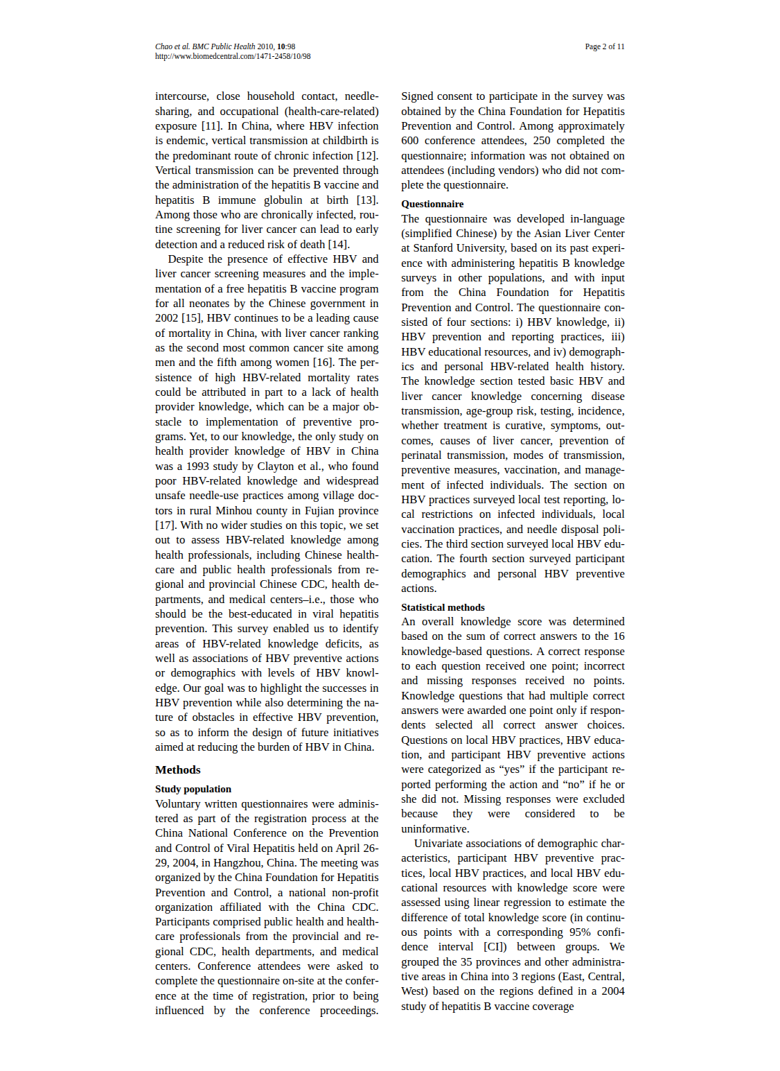Chao et al. BMC Public Health 2010, 10:98
http://www.biomedcentral.com/1471-2458/10/98
Page 2 of 11
intercourse, close household contact, needle-sharing, and occupational (health-care-related) exposure [11]. In China, where HBV infection is endemic, vertical transmission at childbirth is the predominant route of chronic infection [12]. Vertical transmission can be prevented through the administration of the hepatitis B vaccine and hepatitis B immune globulin at birth [13]. Among those who are chronically infected, routine screening for liver cancer can lead to early detection and a reduced risk of death [14].
Despite the presence of effective HBV and liver cancer screening measures and the implementation of a free hepatitis B vaccine program for all neonates by the Chinese government in 2002 [15], HBV continues to be a leading cause of mortality in China, with liver cancer ranking as the second most common cancer site among men and the fifth among women [16]. The persistence of high HBV-related mortality rates could be attributed in part to a lack of health provider knowledge, which can be a major obstacle to implementation of preventive programs. Yet, to our knowledge, the only study on health provider knowledge of HBV in China was a 1993 study by Clayton et al., who found poor HBV-related knowledge and widespread unsafe needle-use practices among village doctors in rural Minhou county in Fujian province [17]. With no wider studies on this topic, we set out to assess HBV-related knowledge among health professionals, including Chinese healthcare and public health professionals from regional and provincial Chinese CDC, health departments, and medical centers–i.e., those who should be the best-educated in viral hepatitis prevention. This survey enabled us to identify areas of HBV-related knowledge deficits, as well as associations of HBV preventive actions or demographics with levels of HBV knowledge. Our goal was to highlight the successes in HBV prevention while also determining the nature of obstacles in effective HBV prevention, so as to inform the design of future initiatives aimed at reducing the burden of HBV in China.
Methods
Study population
Voluntary written questionnaires were administered as part of the registration process at the China National Conference on the Prevention and Control of Viral Hepatitis held on April 26-29, 2004, in Hangzhou, China. The meeting was organized by the China Foundation for Hepatitis Prevention and Control, a national non-profit organization affiliated with the China CDC. Participants comprised public health and healthcare professionals from the provincial and regional CDC, health departments, and medical centers. Conference attendees were asked to complete the questionnaire on-site at the conference at the time of registration, prior to being influenced by the conference proceedings. Signed consent to participate in the survey was obtained by the China Foundation for Hepatitis Prevention and Control. Among approximately 600 conference attendees, 250 completed the questionnaire; information was not obtained on attendees (including vendors) who did not complete the questionnaire.
Questionnaire
The questionnaire was developed in-language (simplified Chinese) by the Asian Liver Center at Stanford University, based on its past experience with administering hepatitis B knowledge surveys in other populations, and with input from the China Foundation for Hepatitis Prevention and Control. The questionnaire consisted of four sections: i) HBV knowledge, ii) HBV prevention and reporting practices, iii) HBV educational resources, and iv) demographics and personal HBV-related health history. The knowledge section tested basic HBV and liver cancer knowledge concerning disease transmission, age-group risk, testing, incidence, whether treatment is curative, symptoms, outcomes, causes of liver cancer, prevention of perinatal transmission, modes of transmission, preventive measures, vaccination, and management of infected individuals. The section on HBV practices surveyed local test reporting, local restrictions on infected individuals, local vaccination practices, and needle disposal policies. The third section surveyed local HBV education. The fourth section surveyed participant demographics and personal HBV preventive actions.
Statistical methods
An overall knowledge score was determined based on the sum of correct answers to the 16 knowledge-based questions. A correct response to each question received one point; incorrect and missing responses received no points. Knowledge questions that had multiple correct answers were awarded one point only if respondents selected all correct answer choices. Questions on local HBV practices, HBV education, and participant HBV preventive actions were categorized as “yes” if the participant reported performing the action and “no” if he or she did not. Missing responses were excluded because they were considered to be uninformative.
Univariate associations of demographic characteristics, participant HBV preventive practices, local HBV practices, and local HBV educational resources with knowledge score were assessed using linear regression to estimate the difference of total knowledge score (in continuous points with a corresponding 95% confidence interval [CI]) between groups. We grouped the 35 provinces and other administrative areas in China into 3 regions (East, Central, West) based on the regions defined in a 2004 study of hepatitis B vaccine coverage